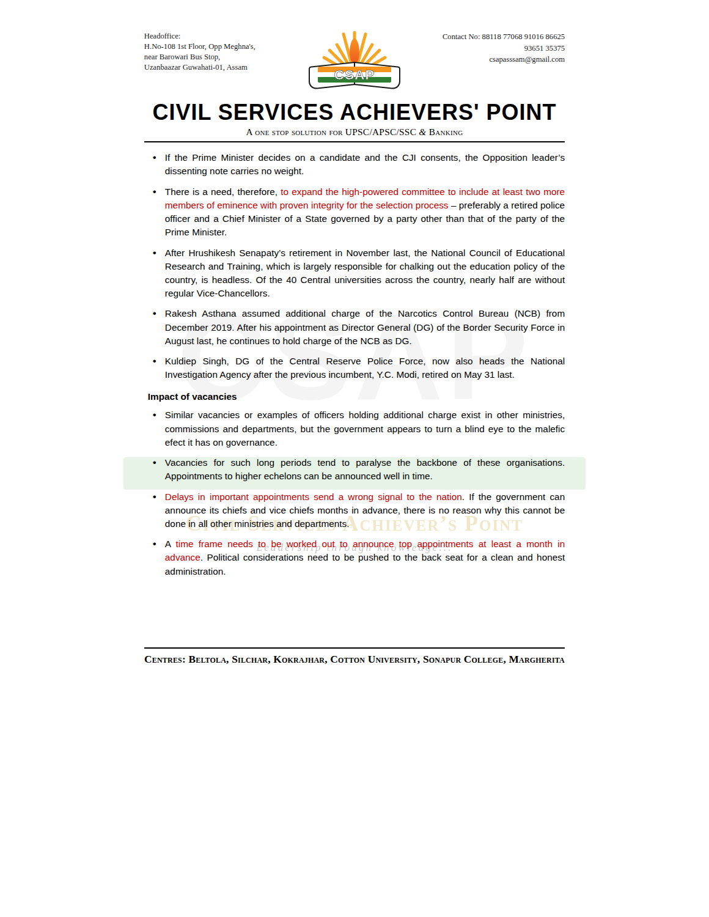CSAP
Civil Services Achiever’s Point
Leadership through knowledge...
Headoffice:
H.No-108 1st Floor, Opp Meghna's,
near Barowari Bus Stop,
Uzanbaazar Guwahati-01, Assam
Contact No: 88118 77068 91016 86625
93651 35375
csapasssam@gmail.com
CSAP
CIVIL SERVICES ACHIEVERS' POINT
A one stop solution for UPSC/APSC/SSC & Banking
If the Prime Minister decides on a candidate and the CJI consents, the Opposition leader’s dissenting note carries no weight.
There is a need, therefore, to expand the high-powered committee to include at least two more members of eminence with proven integrity for the selection process – preferably a retired police officer and a Chief Minister of a State governed by a party other than that of the party of the Prime Minister.
After Hrushikesh Senapaty’s retirement in November last, the National Council of Educational Research and Training, which is largely responsible for chalking out the education policy of the country, is headless. Of the 40 Central universities across the country, nearly half are without regular Vice-Chancellors.
Rakesh Asthana assumed additional charge of the Narcotics Control Bureau (NCB) from December 2019. After his appointment as Director General (DG) of the Border Security Force in August last, he continues to hold charge of the NCB as DG.
Kuldiep Singh, DG of the Central Reserve Police Force, now also heads the National Investigation Agency after the previous incumbent, Y.C. Modi, retired on May 31 last.
Impact of vacancies
Similar vacancies or examples of officers holding additional charge exist in other ministries, commissions and departments, but the government appears to turn a blind eye to the malefic efect it has on governance.
Vacancies for such long periods tend to paralyse the backbone of these organisations. Appointments to higher echelons can be announced well in time.
Delays in important appointments send a wrong signal to the nation. If the government can announce its chiefs and vice chiefs months in advance, there is no reason why this cannot be done in all other ministries and departments.
A time frame needs to be worked out to announce top appointments at least a month in advance. Political considerations need to be pushed to the back seat for a clean and honest administration.
Centres: Beltola, Silchar, Kokrajhar, Cotton University, Sonapur College, Margherita